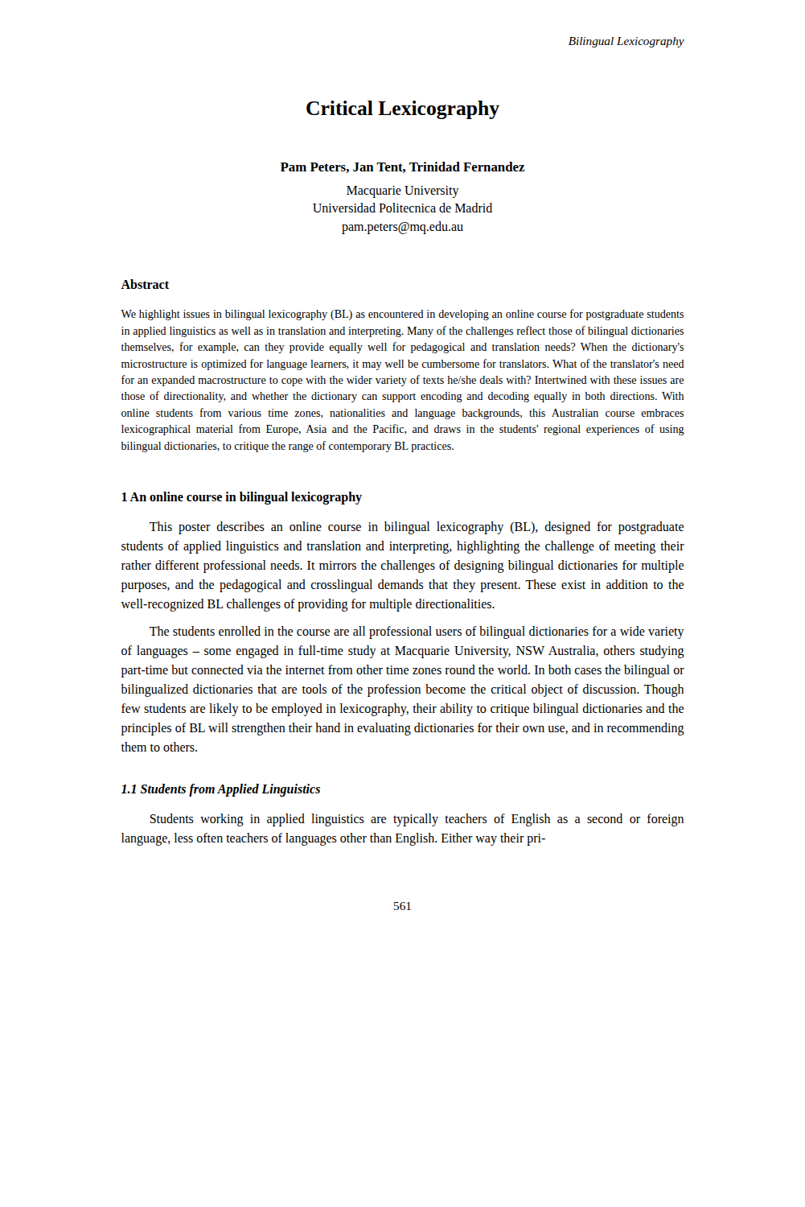Bilingual Lexicography
Critical Lexicography
Pam Peters, Jan Tent, Trinidad Fernandez
Macquarie University
Universidad Politecnica de Madrid
pam.peters@mq.edu.au
Abstract
We highlight issues in bilingual lexicography (BL) as encountered in developing an online course for postgraduate students in applied linguistics as well as in translation and interpreting. Many of the challenges reflect those of bilingual dictionaries themselves, for example, can they provide equally well for pedagogical and translation needs? When the dictionary's microstructure is optimized for language learners, it may well be cumbersome for translators. What of the translator's need for an expanded macrostructure to cope with the wider variety of texts he/she deals with? Intertwined with these issues are those of directionality, and whether the dictionary can support encoding and decoding equally in both directions. With online students from various time zones, nationalities and language backgrounds, this Australian course embraces lexicographical material from Europe, Asia and the Pacific, and draws in the students' regional experiences of using bilingual dictionaries, to critique the range of contemporary BL practices.
1 An online course in bilingual lexicography
This poster describes an online course in bilingual lexicography (BL), designed for postgraduate students of applied linguistics and translation and interpreting, highlighting the challenge of meeting their rather different professional needs. It mirrors the challenges of designing bilingual dictionaries for multiple purposes, and the pedagogical and crosslingual demands that they present. These exist in addition to the well-recognized BL challenges of providing for multiple directionalities.
The students enrolled in the course are all professional users of bilingual dictionaries for a wide variety of languages – some engaged in full-time study at Macquarie University, NSW Australia, others studying part-time but connected via the internet from other time zones round the world. In both cases the bilingual or bilingualized dictionaries that are tools of the profession become the critical object of discussion. Though few students are likely to be employed in lexicography, their ability to critique bilingual dictionaries and the principles of BL will strengthen their hand in evaluating dictionaries for their own use, and in recommending them to others.
1.1 Students from Applied Linguistics
Students working in applied linguistics are typically teachers of English as a second or foreign language, less often teachers of languages other than English. Either way their pri-
561